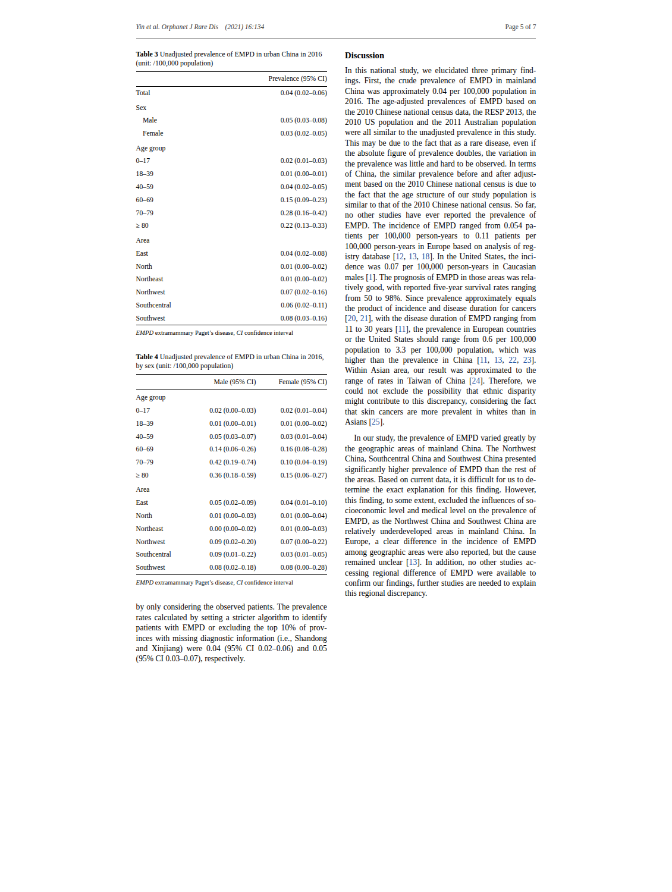Yin et al. Orphanet J Rare Dis (2021) 16:134
Page 5 of 7
Table 3 Unadjusted prevalence of EMPD in urban China in 2016 (unit: /100,000 population)
| | Prevalence (95% CI) |
| --- | --- |
| Total | 0.04 (0.02–0.06) |
| Sex | |
| Male | 0.05 (0.03–0.08) |
| Female | 0.03 (0.02–0.05) |
| Age group | |
| 0–17 | 0.02 (0.01–0.03) |
| 18–39 | 0.01 (0.00–0.01) |
| 40–59 | 0.04 (0.02–0.05) |
| 60–69 | 0.15 (0.09–0.23) |
| 70–79 | 0.28 (0.16–0.42) |
| ≥ 80 | 0.22 (0.13–0.33) |
| Area | |
| East | 0.04 (0.02–0.08) |
| North | 0.01 (0.00–0.02) |
| Northeast | 0.01 (0.00–0.02) |
| Northwest | 0.07 (0.02–0.16) |
| Southcentral | 0.06 (0.02–0.11) |
| Southwest | 0.08 (0.03–0.16) |
EMPD extramammary Paget’s disease, CI confidence interval
Table 4 Unadjusted prevalence of EMPD in urban China in 2016, by sex (unit: /100,000 population)
| | Male (95% CI) | Female (95% CI) |
| --- | --- | --- |
| Age group | | |
| 0–17 | 0.02 (0.00–0.03) | 0.02 (0.01–0.04) |
| 18–39 | 0.01 (0.00–0.01) | 0.01 (0.00–0.02) |
| 40–59 | 0.05 (0.03–0.07) | 0.03 (0.01–0.04) |
| 60–69 | 0.14 (0.06–0.26) | 0.16 (0.08–0.28) |
| 70–79 | 0.42 (0.19–0.74) | 0.10 (0.04–0.19) |
| ≥ 80 | 0.36 (0.18–0.59) | 0.15 (0.06–0.27) |
| Area | | |
| East | 0.05 (0.02–0.09) | 0.04 (0.01–0.10) |
| North | 0.01 (0.00–0.03) | 0.01 (0.00–0.04) |
| Northeast | 0.00 (0.00–0.02) | 0.01 (0.00–0.03) |
| Northwest | 0.09 (0.02–0.20) | 0.07 (0.00–0.22) |
| Southcentral | 0.09 (0.01–0.22) | 0.03 (0.01–0.05) |
| Southwest | 0.08 (0.02–0.18) | 0.08 (0.00–0.28) |
EMPD extramammary Paget’s disease, CI confidence interval
by only considering the observed patients. The prevalence rates calculated by setting a stricter algorithm to identify patients with EMPD or excluding the top 10% of provinces with missing diagnostic information (i.e., Shandong and Xinjiang) were 0.04 (95% CI 0.02–0.06) and 0.05 (95% CI 0.03–0.07), respectively.
Discussion
In this national study, we elucidated three primary findings. First, the crude prevalence of EMPD in mainland China was approximately 0.04 per 100,000 population in 2016. The age-adjusted prevalences of EMPD based on the 2010 Chinese national census data, the RESP 2013, the 2010 US population and the 2011 Australian population were all similar to the unadjusted prevalence in this study. This may be due to the fact that as a rare disease, even if the absolute figure of prevalence doubles, the variation in the prevalence was little and hard to be observed. In terms of China, the similar prevalence before and after adjustment based on the 2010 Chinese national census is due to the fact that the age structure of our study population is similar to that of the 2010 Chinese national census. So far, no other studies have ever reported the prevalence of EMPD. The incidence of EMPD ranged from 0.054 patients per 100,000 person-years to 0.11 patients per 100,000 person-years in Europe based on analysis of registry database [12, 13, 18]. In the United States, the incidence was 0.07 per 100,000 person-years in Caucasian males [1]. The prognosis of EMPD in those areas was relatively good, with reported five-year survival rates ranging from 50 to 98%. Since prevalence approximately equals the product of incidence and disease duration for cancers [20, 21], with the disease duration of EMPD ranging from 11 to 30 years [11], the prevalence in European countries or the United States should range from 0.6 per 100,000 population to 3.3 per 100,000 population, which was higher than the prevalence in China [11, 13, 22, 23]. Within Asian area, our result was approximated to the range of rates in Taiwan of China [24]. Therefore, we could not exclude the possibility that ethnic disparity might contribute to this discrepancy, considering the fact that skin cancers are more prevalent in whites than in Asians [25].
In our study, the prevalence of EMPD varied greatly by the geographic areas of mainland China. The Northwest China, Southcentral China and Southwest China presented significantly higher prevalence of EMPD than the rest of the areas. Based on current data, it is difficult for us to determine the exact explanation for this finding. However, this finding, to some extent, excluded the influences of socioeconomic level and medical level on the prevalence of EMPD, as the Northwest China and Southwest China are relatively underdeveloped areas in mainland China. In Europe, a clear difference in the incidence of EMPD among geographic areas were also reported, but the cause remained unclear [13]. In addition, no other studies accessing regional difference of EMPD were available to confirm our findings, further studies are needed to explain this regional discrepancy.